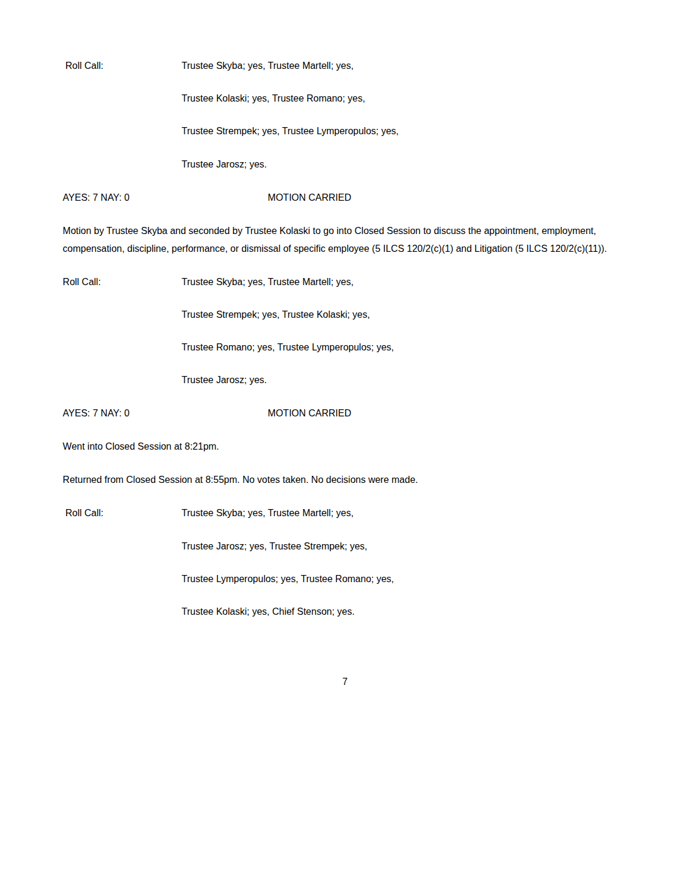Roll Call:
Trustee Skyba; yes, Trustee Martell; yes,
Trustee Kolaski; yes, Trustee Romano; yes,
Trustee Strempek; yes, Trustee Lymperopulos; yes,
Trustee Jarosz; yes.
AYES: 7 NAY: 0
MOTION CARRIED
Motion by Trustee Skyba and seconded by Trustee Kolaski to go into Closed Session to discuss the appointment, employment, compensation, discipline, performance, or dismissal of specific employee (5 ILCS 120/2(c)(1) and Litigation (5 ILCS 120/2(c)(11)).
Roll Call:
Trustee Skyba; yes, Trustee Martell; yes,
Trustee Strempek; yes, Trustee Kolaski; yes,
Trustee Romano; yes, Trustee Lymperopulos; yes,
Trustee Jarosz; yes.
AYES: 7 NAY: 0
MOTION CARRIED
Went into Closed Session at 8:21pm.
Returned from Closed Session at 8:55pm. No votes taken. No decisions were made.
Roll Call:
Trustee Skyba; yes, Trustee Martell; yes,
Trustee Jarosz; yes, Trustee Strempek; yes,
Trustee Lymperopulos; yes, Trustee Romano; yes,
Trustee Kolaski; yes, Chief Stenson; yes.
7